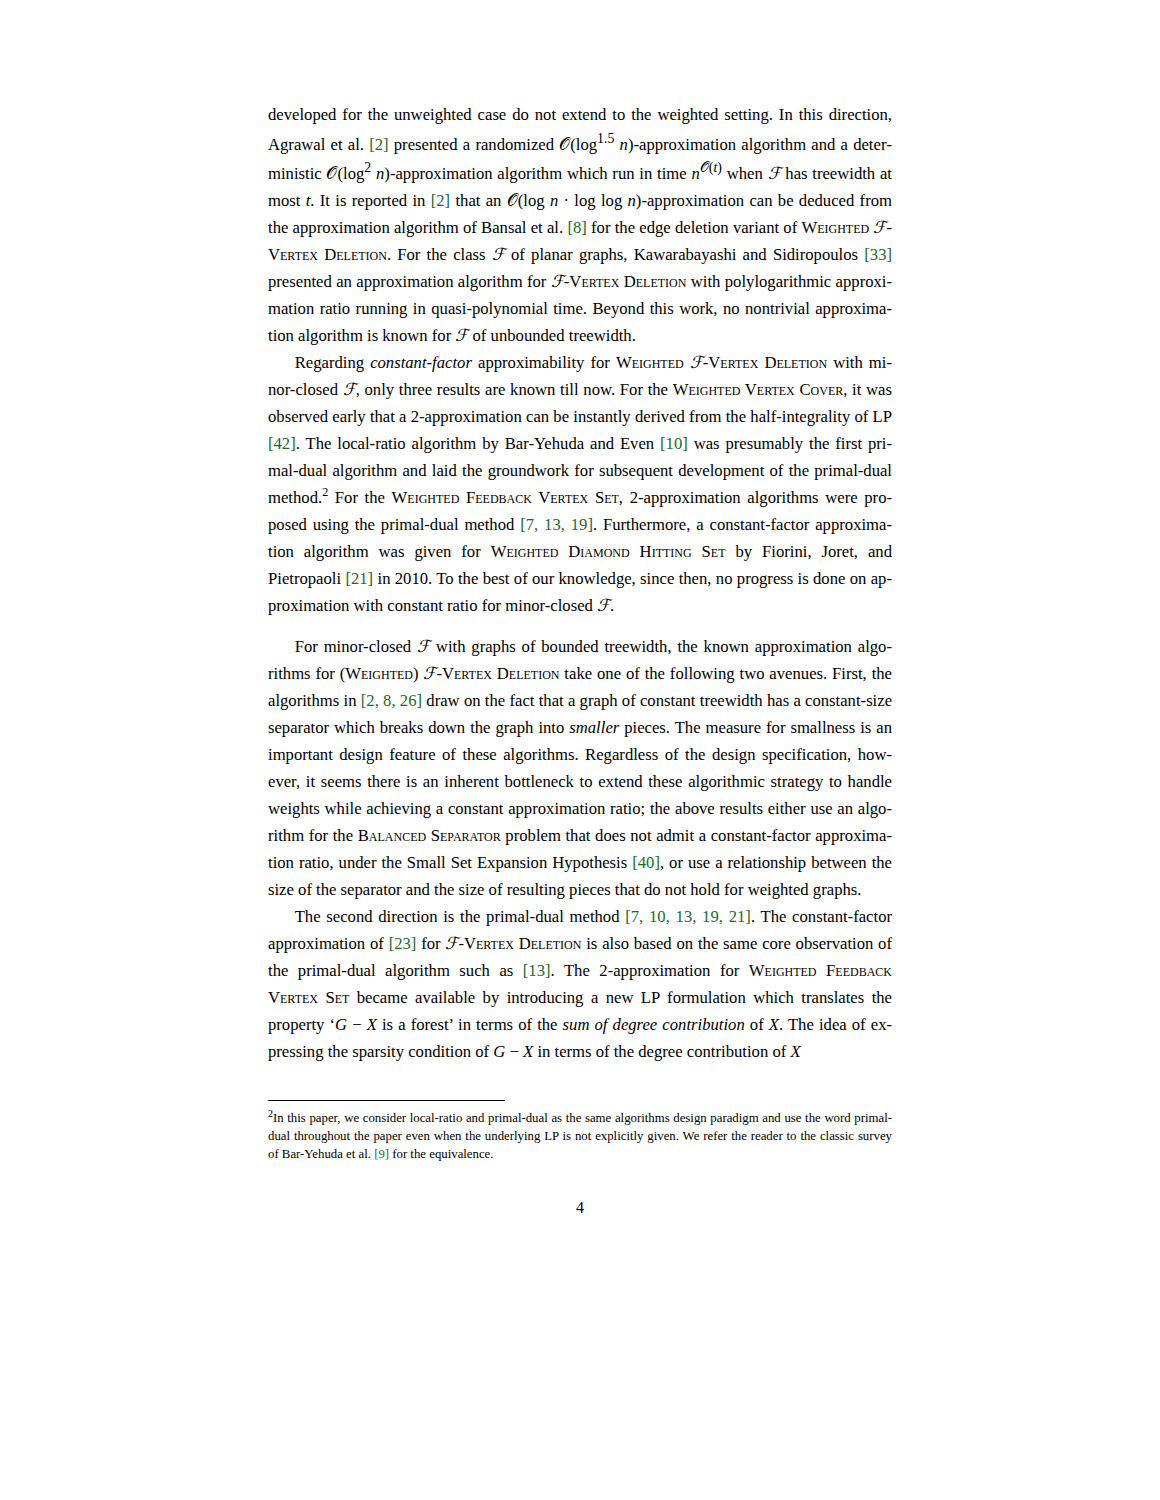developed for the unweighted case do not extend to the weighted setting. In this direction, Agrawal et al. [2] presented a randomized 𝒪(log1.5 n)-approximation algorithm and a deterministic 𝒪(log2 n)-approximation algorithm which run in time n𝒪(t) when ℱ has treewidth at most t. It is reported in [2] that an 𝒪(log n · log log n)-approximation can be deduced from the approximation algorithm of Bansal et al. [8] for the edge deletion variant of Weighted ℱ-Vertex Deletion. For the class ℱ of planar graphs, Kawarabayashi and Sidiropoulos [33] presented an approximation algorithm for ℱ-Vertex Deletion with polylogarithmic approximation ratio running in quasi-polynomial time. Beyond this work, no nontrivial approximation algorithm is known for ℱ of unbounded treewidth.
Regarding constant-factor approximability for Weighted ℱ-Vertex Deletion with minor-closed ℱ, only three results are known till now. For the Weighted Vertex Cover, it was observed early that a 2-approximation can be instantly derived from the half-integrality of LP [42]. The local-ratio algorithm by Bar-Yehuda and Even [10] was presumably the first primal-dual algorithm and laid the groundwork for subsequent development of the primal-dual method.2 For the Weighted Feedback Vertex Set, 2-approximation algorithms were proposed using the primal-dual method [7, 13, 19]. Furthermore, a constant-factor approximation algorithm was given for Weighted Diamond Hitting Set by Fiorini, Joret, and Pietropaoli [21] in 2010. To the best of our knowledge, since then, no progress is done on approximation with constant ratio for minor-closed ℱ.
For minor-closed ℱ with graphs of bounded treewidth, the known approximation algorithms for (Weighted) ℱ-Vertex Deletion take one of the following two avenues. First, the algorithms in [2, 8, 26] draw on the fact that a graph of constant treewidth has a constant-size separator which breaks down the graph into smaller pieces. The measure for smallness is an important design feature of these algorithms. Regardless of the design specification, however, it seems there is an inherent bottleneck to extend these algorithmic strategy to handle weights while achieving a constant approximation ratio; the above results either use an algorithm for the Balanced Separator problem that does not admit a constant-factor approximation ratio, under the Small Set Expansion Hypothesis [40], or use a relationship between the size of the separator and the size of resulting pieces that do not hold for weighted graphs.
The second direction is the primal-dual method [7, 10, 13, 19, 21]. The constant-factor approximation of [23] for ℱ-Vertex Deletion is also based on the same core observation of the primal-dual algorithm such as [13]. The 2-approximation for Weighted Feedback Vertex Set became available by introducing a new LP formulation which translates the property ‘G − X is a forest’ in terms of the sum of degree contribution of X. The idea of expressing the sparsity condition of G − X in terms of the degree contribution of X
2In this paper, we consider local-ratio and primal-dual as the same algorithms design paradigm and use the word primal-dual throughout the paper even when the underlying LP is not explicitly given. We refer the reader to the classic survey of Bar-Yehuda et al. [9] for the equivalence.
4